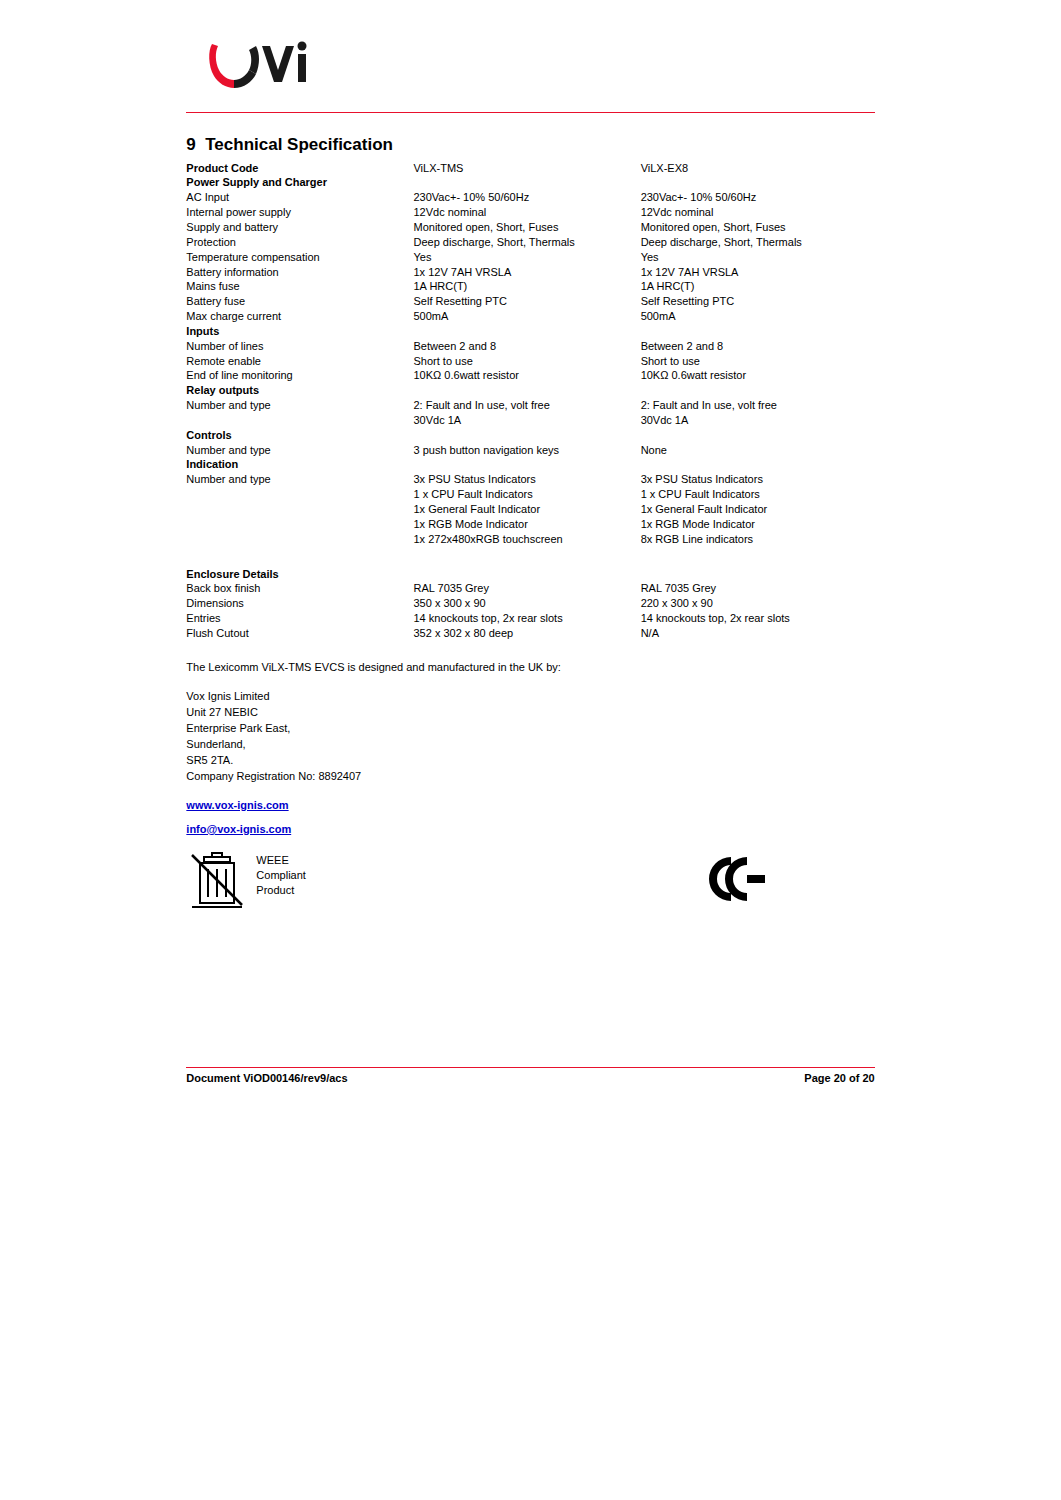9 Technical Specification
| Product Code | ViLX-TMS | ViLX-EX8 |
| Power Supply and Charger | | |
| AC Input | 230Vac+- 10% 50/60Hz | 230Vac+- 10% 50/60Hz |
| Internal power supply | 12Vdc nominal | 12Vdc nominal |
| Supply and battery | Monitored open, Short, Fuses | Monitored open, Short, Fuses |
| Protection | Deep discharge, Short, Thermals | Deep discharge, Short, Thermals |
| Temperature compensation | Yes | Yes |
| Battery information | 1x 12V 7AH VRSLA | 1x 12V 7AH VRSLA |
| Mains fuse | 1A HRC(T) | 1A HRC(T) |
| Battery fuse | Self Resetting PTC | Self Resetting PTC |
| Max charge current | 500mA | 500mA |
| Inputs | | |
| Number of lines | Between 2 and 8 | Between 2 and 8 |
| Remote enable | Short to use | Short to use |
| End of line monitoring | 10KΩ 0.6watt resistor | 10KΩ 0.6watt resistor |
| Relay outputs | | |
| Number and type | 2: Fault and In use, volt free 30Vdc 1A | 2: Fault and In use, volt free 30Vdc 1A |
| Controls | | |
| Number and type | 3 push button navigation keys | None |
| Indication | | |
| Number and type | 3x PSU Status Indicators 1 x CPU Fault Indicators 1x General Fault Indicator 1x RGB Mode Indicator 1x 272x480xRGB touchscreen | 3x PSU Status Indicators 1 x CPU Fault Indicators 1x General Fault Indicator 1x RGB Mode Indicator 8x RGB Line indicators |
| Enclosure Details | | |
| Back box finish | RAL 7035 Grey | RAL 7035 Grey |
| Dimensions | 350 x 300 x 90 | 220 x 300 x 90 |
| Entries | 14 knockouts top, 2x rear slots | 14 knockouts top, 2x rear slots |
| Flush Cutout | 352 x 302 x 80 deep | N/A |
The Lexicomm ViLX-TMS EVCS is designed and manufactured in the UK by:
Vox Ignis Limited
Unit 27 NEBIC
Enterprise Park East,
Sunderland,
SR5 2TA.
Company Registration No: 8892407
www.vox-ignis.com
info@vox-ignis.com
WEEE
Compliant
Product
Document ViOD00146/rev9/acs Page 20 of 20